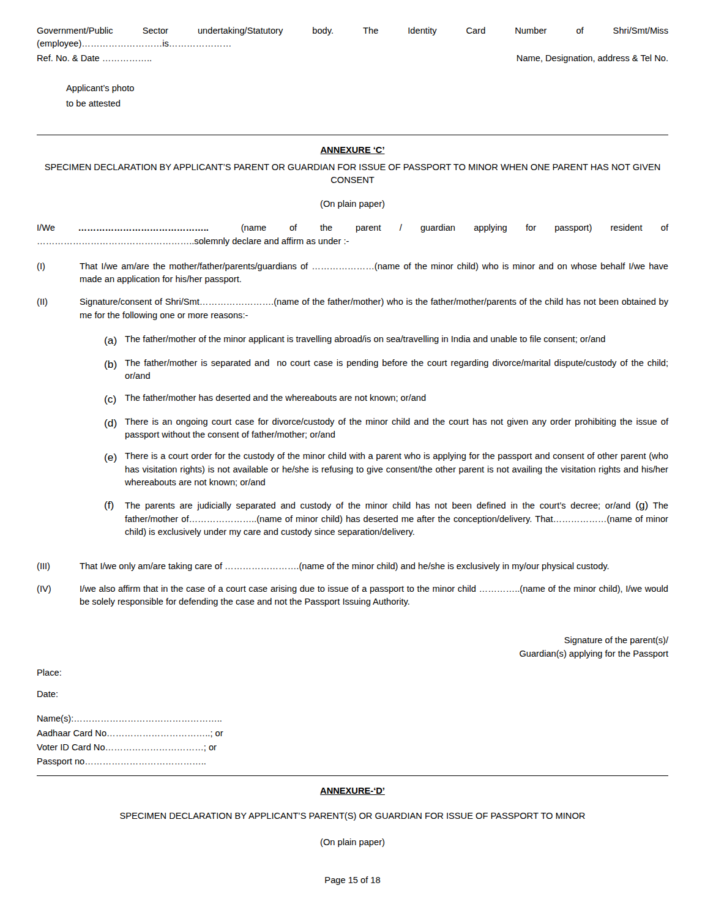Government/Public Sector undertaking/Statutory body. The Identity Card Number of Shri/Smt/Miss (employee)………………………is…………………
Ref. No. & Date …………….. Name, Designation, address & Tel No.
Applicant’s photo
to be attested
ANNEXURE ‘C’
Specimen declaration by applicant’s parent or guardian for issue of passport to minor when one parent has not given consent
(On plain paper)
I/We …………………………………….. (name of the parent / guardian applying for passport) resident of ……………………………………………..solemnly declare and affirm as under :-
(I)
That I/we am/are the mother/father/parents/guardians of …………………(name of the minor child) who is minor and on whose behalf I/we have made an application for his/her passport.
(II)
Signature/consent of Shri/Smt…………………….(name of the father/mother) who is the father/mother/parents of the child has not been obtained by me for the following one or more reasons:-
(a) The father/mother of the minor applicant is travelling abroad/is on sea/travelling in India and unable to file consent; or/and
(b) The father/mother is separated and no court case is pending before the court regarding divorce/marital dispute/custody of the child; or/and
(c) The father/mother has deserted and the whereabouts are not known; or/and
(d) There is an ongoing court case for divorce/custody of the minor child and the court has not given any order prohibiting the issue of passport without the consent of father/mother; or/and
(e) There is a court order for the custody of the minor child with a parent who is applying for the passport and consent of other parent (who has visitation rights) is not available or he/she is refusing to give consent/the other parent is not availing the visitation rights and his/her whereabouts are not known; or/and
(f) The parents are judicially separated and custody of the minor child has not been defined in the court’s decree; or/and (g) The father/mother of…………………..(name of minor child) has deserted me after the conception/delivery. That………………(name of minor child) is exclusively under my care and custody since separation/delivery.
(III)
That I/we only am/are taking care of …………………….(name of the minor child) and he/she is exclusively in my/our physical custody.
(IV)
I/we also affirm that in the case of a court case arising due to issue of a passport to the minor child …………..(name of the minor child), I/we would be solely responsible for defending the case and not the Passport Issuing Authority.
Signature of the parent(s)/
Guardian(s) applying for the Passport
Place:
Date:
Name(s):…………………………………………..
Aadhaar Card No……………………………..; or
Voter ID Card No……………………………; or
Passport no…………………………………..
ANNEXURE-‘D’
Specimen declaration by applicant’s parent(s) or guardian for issue of passport to minor
(On plain paper)
Page 15 of 18